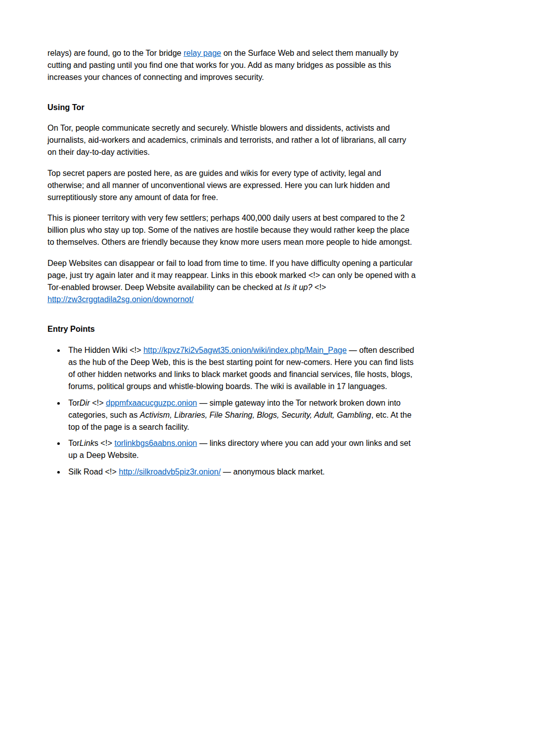relays) are found, go to the Tor bridge relay page on the Surface Web and select them manually by cutting and pasting until you find one that works for you. Add as many bridges as possible as this increases your chances of connecting and improves security.
Using Tor
On Tor, people communicate secretly and securely. Whistle blowers and dissidents, activists and journalists, aid-workers and academics, criminals and terrorists, and rather a lot of librarians, all carry on their day-to-day activities.
Top secret papers are posted here, as are guides and wikis for every type of activity, legal and otherwise; and all manner of unconventional views are expressed. Here you can lurk hidden and surreptitiously store any amount of data for free.
This is pioneer territory with very few settlers; perhaps 400,000 daily users at best compared to the 2 billion plus who stay up top. Some of the natives are hostile because they would rather keep the place to themselves. Others are friendly because they know more users mean more people to hide amongst.
Deep Websites can disappear or fail to load from time to time. If you have difficulty opening a particular page, just try again later and it may reappear. Links in this ebook marked <!> can only be opened with a Tor-enabled browser. Deep Website availability can be checked at Is it up? <!> http://zw3crggtadila2sg.onion/downornot/
Entry Points
The Hidden Wiki <!> http://kpvz7ki2v5agwt35.onion/wiki/index.php/Main_Page — often described as the hub of the Deep Web, this is the best starting point for new-comers. Here you can find lists of other hidden networks and links to black market goods and financial services, file hosts, blogs, forums, political groups and whistle-blowing boards. The wiki is available in 17 languages.
TorDir <!> dppmfxaacucguzpc.onion — simple gateway into the Tor network broken down into categories, such as Activism, Libraries, File Sharing, Blogs, Security, Adult, Gambling, etc. At the top of the page is a search facility.
TorLinks <!> torlinkbgs6aabns.onion — links directory where you can add your own links and set up a Deep Website.
Silk Road <!> http://silkroadvb5piz3r.onion/ — anonymous black market.